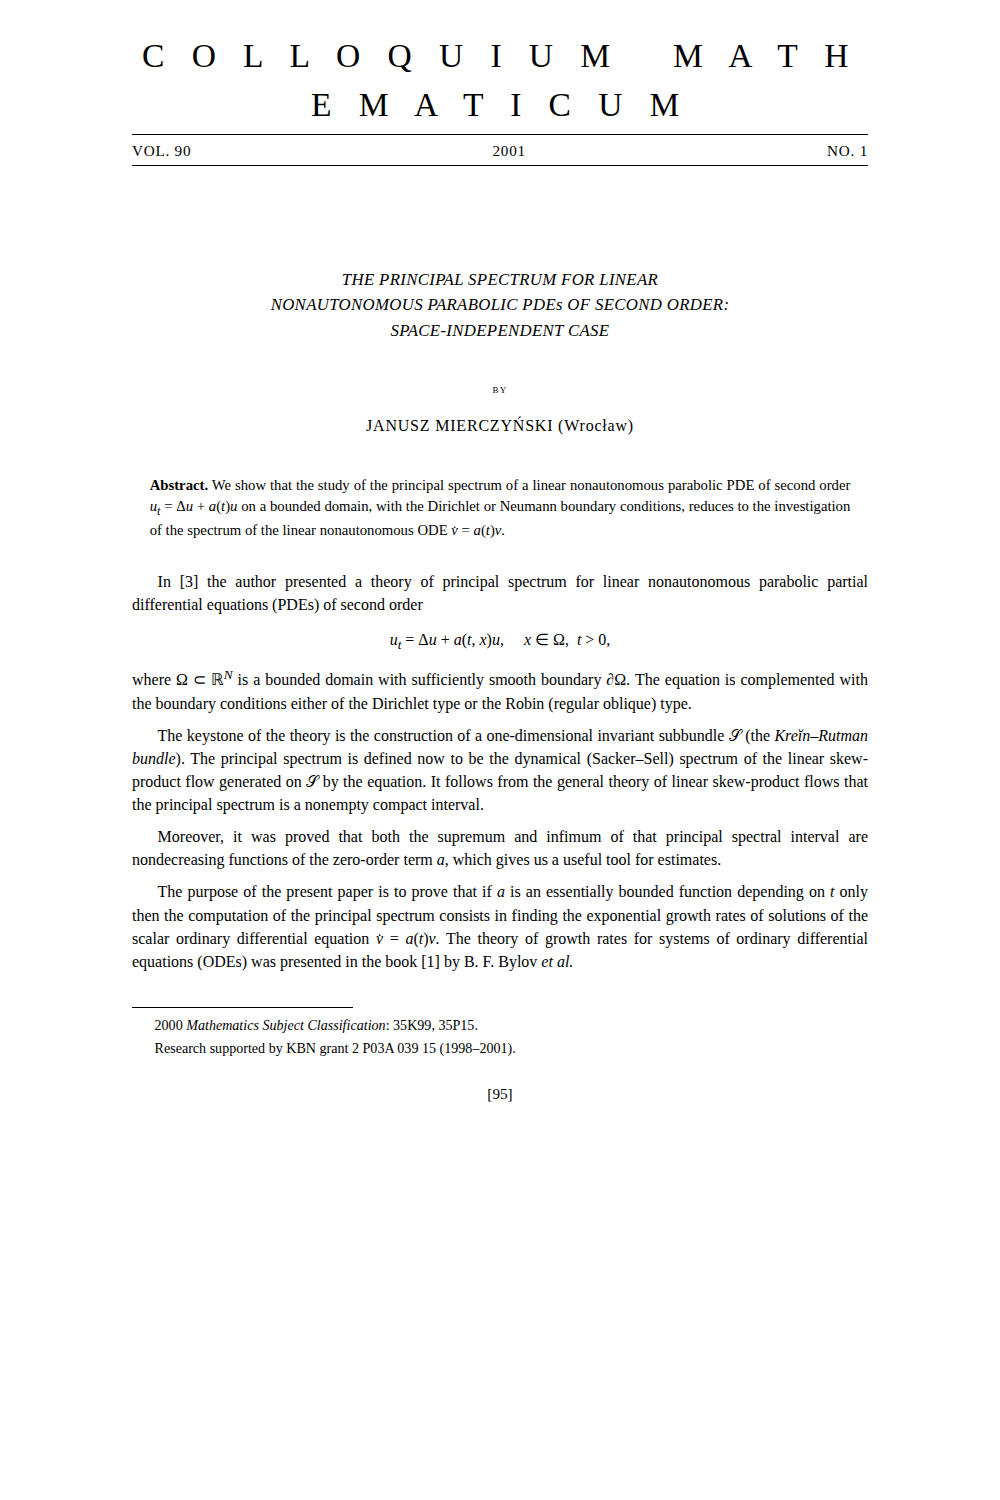C O L L O Q U I U M M A T H E M A T I C U M
VOL. 90 2001 NO. 1
THE PRINCIPAL SPECTRUM FOR LINEAR
NONAUTONOMOUS PARABOLIC PDEs OF SECOND ORDER:
SPACE-INDEPENDENT CASE
by
JANUSZ MIERCZYŃSKI (Wrocław)
Abstract. We show that the study of the principal spectrum of a linear nonautonomous parabolic PDE of second order ut = Δu + a(t)u on a bounded domain, with the Dirichlet or Neumann boundary conditions, reduces to the investigation of the spectrum of the linear nonautonomous ODE v̇ = a(t)v.
In [3] the author presented a theory of principal spectrum for linear nonautonomous parabolic partial differential equations (PDEs) of second order
ut = Δu + a(t, x)u, x ∈ Ω, t > 0,
where Ω ⊂ ℝN is a bounded domain with sufficiently smooth boundary ∂Ω. The equation is complemented with the boundary conditions either of the Dirichlet type or the Robin (regular oblique) type.
The keystone of the theory is the construction of a one-dimensional invariant subbundle 𝒮 (the Kreĭn–Rutman bundle). The principal spectrum is defined now to be the dynamical (Sacker–Sell) spectrum of the linear skew-product flow generated on 𝒮 by the equation. It follows from the general theory of linear skew-product flows that the principal spectrum is a nonempty compact interval.
Moreover, it was proved that both the supremum and infimum of that principal spectral interval are nondecreasing functions of the zero-order term a, which gives us a useful tool for estimates.
The purpose of the present paper is to prove that if a is an essentially bounded function depending on t only then the computation of the principal spectrum consists in finding the exponential growth rates of solutions of the scalar ordinary differential equation v̇ = a(t)v. The theory of growth rates for systems of ordinary differential equations (ODEs) was presented in the book [1] by B. F. Bylov et al.
2000 Mathematics Subject Classification: 35K99, 35P15.
Research supported by KBN grant 2 P03A 039 15 (1998–2001).
[95]